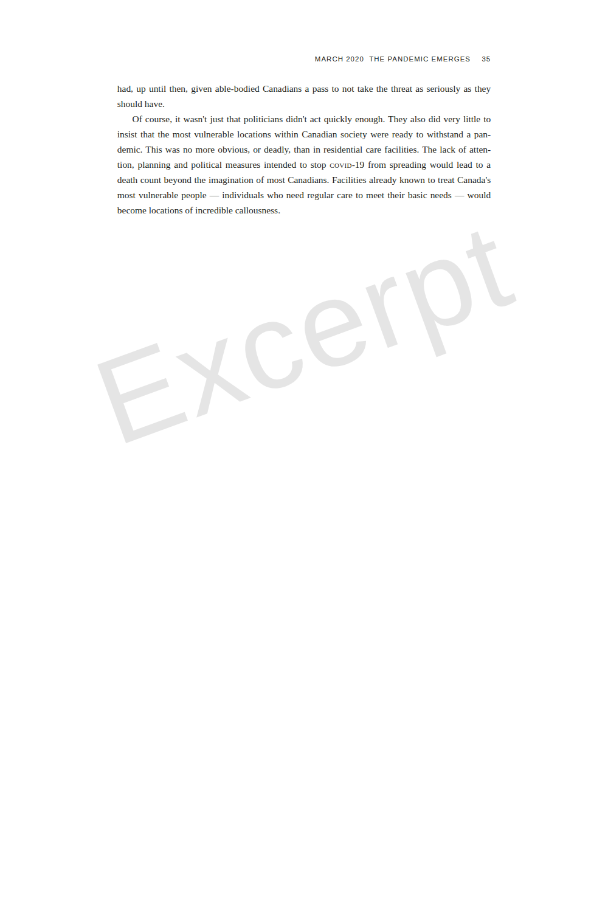March 2020 The Pandemic Emerges35
had, up until then, given able-bodied Canadians a pass to not take the threat as seriously as they should have.
Of course, it wasn't just that politicians didn't act quickly enough. They also did very little to insist that the most vulnerable locations within Canadian society were ready to withstand a pandemic. This was no more obvious, or deadly, than in residential care facilities. The lack of attention, planning and political measures intended to stop covid-19 from spreading would lead to a death count beyond the imagination of most Canadians. Facilities already known to treat Canada's most vulnerable people — individuals who need regular care to meet their basic needs — would become locations of incredible callousness.
Excerpt